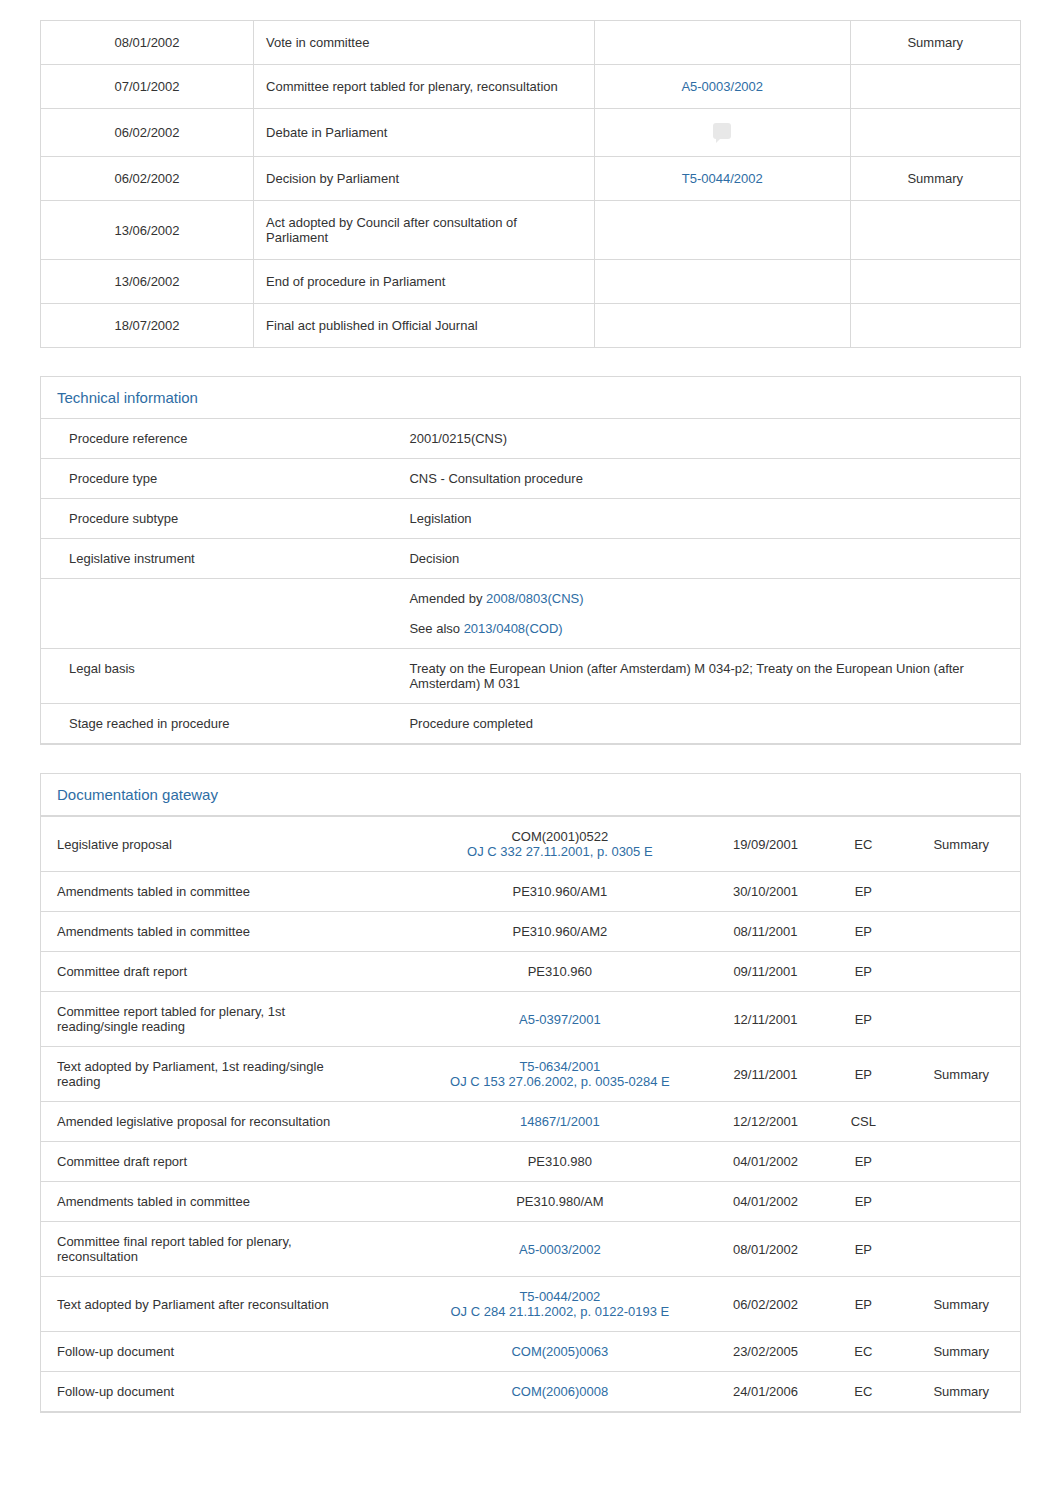| 08/01/2002 | Vote in committee | | Summary |
| 07/01/2002 | Committee report tabled for plenary, reconsultation | A5-0003/2002 | |
| 06/02/2002 | Debate in Parliament | | |
| 06/02/2002 | Decision by Parliament | T5-0044/2002 | Summary |
| 13/06/2002 | Act adopted by Council after consultation of Parliament | | |
| 13/06/2002 | End of procedure in Parliament | | |
| 18/07/2002 | Final act published in Official Journal | | |
Technical information
| Procedure reference | 2001/0215(CNS) |
| Procedure type | CNS - Consultation procedure |
| Procedure subtype | Legislation |
| Legislative instrument | Decision |
| | Amended by 2008/0803(CNS) See also 2013/0408(COD) |
| Legal basis | Treaty on the European Union (after Amsterdam) M 034-p2; Treaty on the European Union (after Amsterdam) M 031 |
| Stage reached in procedure | Procedure completed |
Documentation gateway
| Legislative proposal | | COM(2001)0522 OJ C 332 27.11.2001, p. 0305 E | 19/09/2001 | EC | Summary |
| Amendments tabled in committee | | PE310.960/AM1 | 30/10/2001 | EP | |
| Amendments tabled in committee | | PE310.960/AM2 | 08/11/2001 | EP | |
| Committee draft report | | PE310.960 | 09/11/2001 | EP | |
| Committee report tabled for plenary, 1st reading/single reading | | A5-0397/2001 | 12/11/2001 | EP | |
| Text adopted by Parliament, 1st reading/single reading | | T5-0634/2001 OJ C 153 27.06.2002, p. 0035-0284 E | 29/11/2001 | EP | Summary |
| Amended legislative proposal for reconsultation | | 14867/1/2001 | 12/12/2001 | CSL | |
| Committee draft report | | PE310.980 | 04/01/2002 | EP | |
| Amendments tabled in committee | | PE310.980/AM | 04/01/2002 | EP | |
| Committee final report tabled for plenary, reconsultation | | A5-0003/2002 | 08/01/2002 | EP | |
| Text adopted by Parliament after reconsultation | | T5-0044/2002 OJ C 284 21.11.2002, p. 0122-0193 E | 06/02/2002 | EP | Summary |
| Follow-up document | | COM(2005)0063 | 23/02/2005 | EC | Summary |
| Follow-up document | | COM(2006)0008 | 24/01/2006 | EC | Summary |